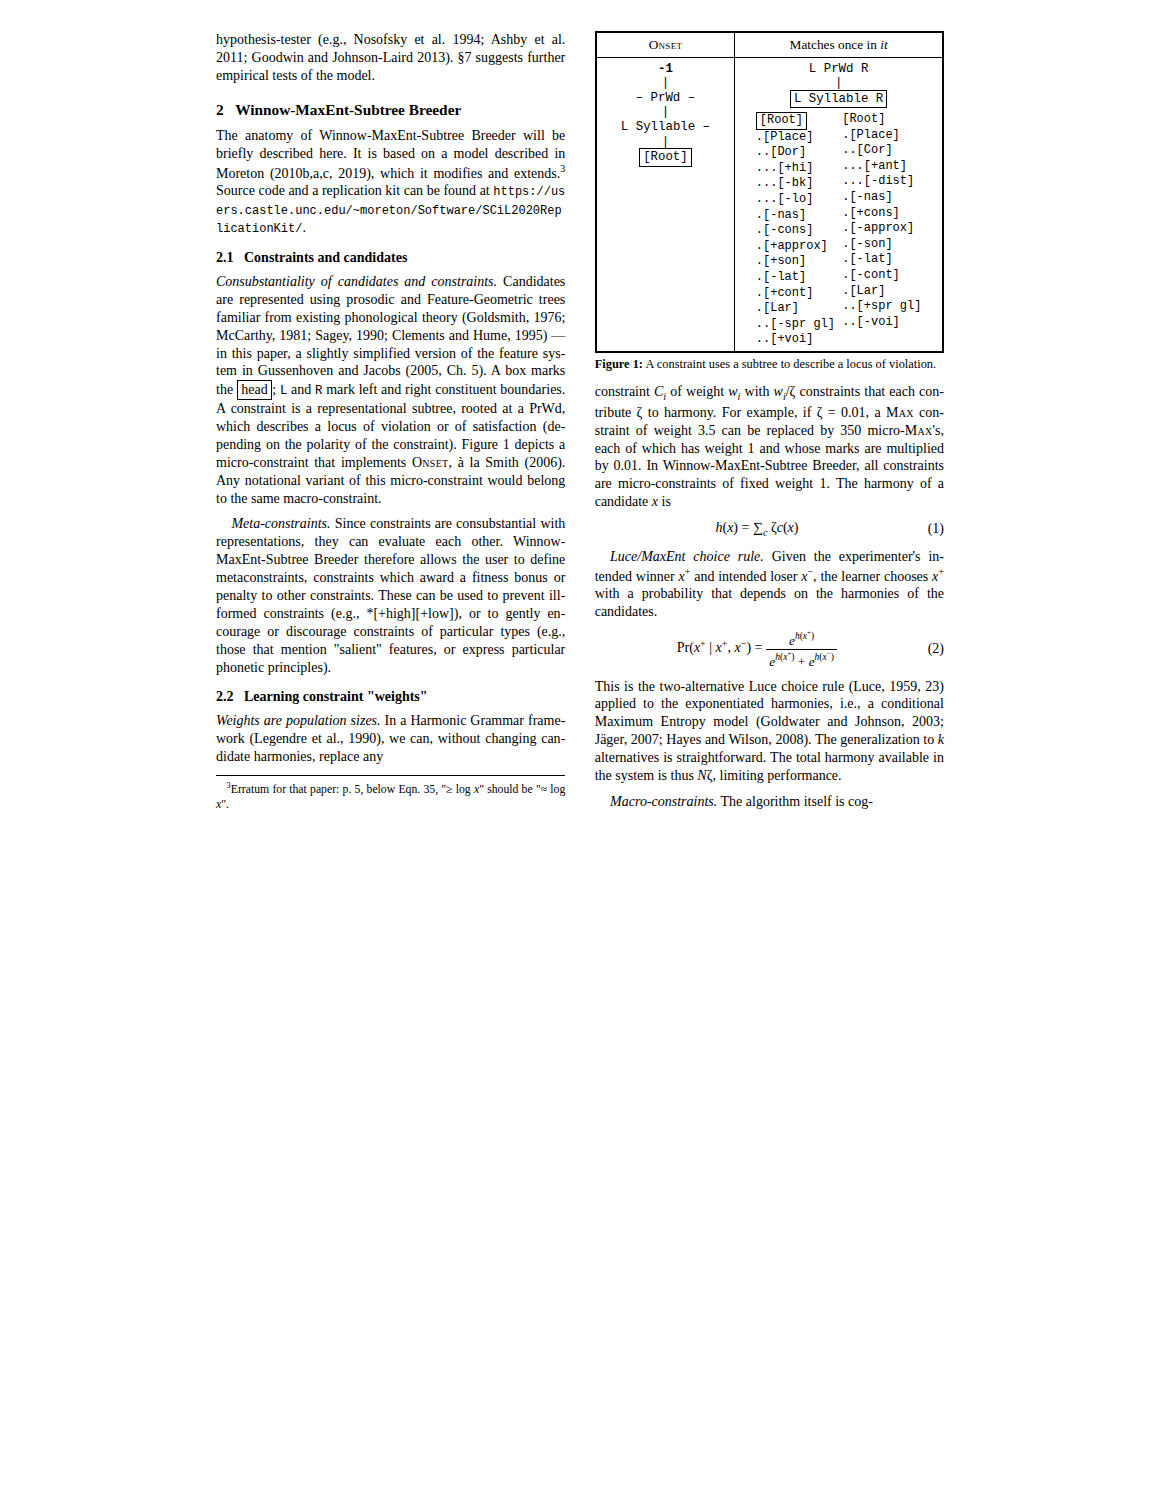hypothesis-tester (e.g., Nosofsky et al. 1994; Ashby et al. 2011; Goodwin and Johnson-Laird 2013). §7 suggests further empirical tests of the model.
2 Winnow-MaxEnt-Subtree Breeder
The anatomy of Winnow-MaxEnt-Subtree Breeder will be briefly described here. It is based on a model described in Moreton (2010b,a,c, 2019), which it modifies and extends.3 Source code and a replication kit can be found at https://users.castle.unc.edu/~moreton/Software/SCiL2020ReplicationKit/.
2.1 Constraints and candidates
Consubstantiality of candidates and constraints. Candidates are represented using prosodic and Feature-Geometric trees familiar from existing phonological theory (Goldsmith, 1976; McCarthy, 1981; Sagey, 1990; Clements and Hume, 1995) — in this paper, a slightly simplified version of the feature system in Gussenhoven and Jacobs (2005, Ch. 5). A box marks the head; L and R mark left and right constituent boundaries. A constraint is a representational subtree, rooted at a PrWd, which describes a locus of violation or of satisfaction (depending on the polarity of the constraint). Figure 1 depicts a micro-constraint that implements Onset, à la Smith (2006). Any notational variant of this micro-constraint would belong to the same macro-constraint.
Meta-constraints. Since constraints are consubstantial with representations, they can evaluate each other. Winnow-MaxEnt-Subtree Breeder therefore allows the user to define metaconstraints, constraints which award a fitness bonus or penalty to other constraints. These can be used to prevent ill-formed constraints (e.g., *[+high][+low]), or to gently encourage or discourage constraints of particular types (e.g., those that mention "salient" features, or express particular phonetic principles).
2.2 Learning constraint "weights"
Weights are population sizes. In a Harmonic Grammar framework (Legendre et al., 1990), we can, without changing candidate harmonies, replace any
3 Erratum for that paper: p. 5, below Eqn. 35, "≥ log x" should be "≈ log x".
| Onset | Matches once in it |
| --- | --- |
| -1 / – PrWd – / L Syllable – / [Root] | L PrWd R / L Syllable R [Root] .[Place] ..[Dor] ...[+hi] ...[-bk] ...[-lo] .[-nas] .[-cons] .[+approx] .[+son] .[-lat] .[+cont] .[Lar] ..[-spr gl] ..[+voi] [Root] .[Place] ..[Cor] ...[+ant] ...[-dist] .[-nas] .[+cons] .[-approx] .[-son] .[-lat] .[-cont] .[Lar] ..[+spr gl] ..[-voi] |
Figure 1: A constraint uses a subtree to describe a locus of violation.
constraint Ci of weight wi with wi/ζ constraints that each contribute ζ to harmony. For example, if ζ = 0.01, a Max constraint of weight 3.5 can be replaced by 350 micro-Max's, each of which has weight 1 and whose marks are multiplied by 0.01. In Winnow-MaxEnt-Subtree Breeder, all constraints are micro-constraints of fixed weight 1. The harmony of a candidate x is
h(x) = ∑c ζc(x) (1)
Luce/MaxEnt choice rule. Given the experimenter's intended winner x+ and intended loser x−, the learner chooses x+ with a probability that depends on the harmonies of the candidates.
Pr(x+ | x+, x−) = eh(x+) eh(x+) + eh(x−) (2)
This is the two-alternative Luce choice rule (Luce, 1959, 23) applied to the exponentiated harmonies, i.e., a conditional Maximum Entropy model (Goldwater and Johnson, 2003; Jäger, 2007; Hayes and Wilson, 2008). The generalization to k alternatives is straightforward. The total harmony available in the system is thus Nζ, limiting performance.
Macro-constraints. The algorithm itself is cog-